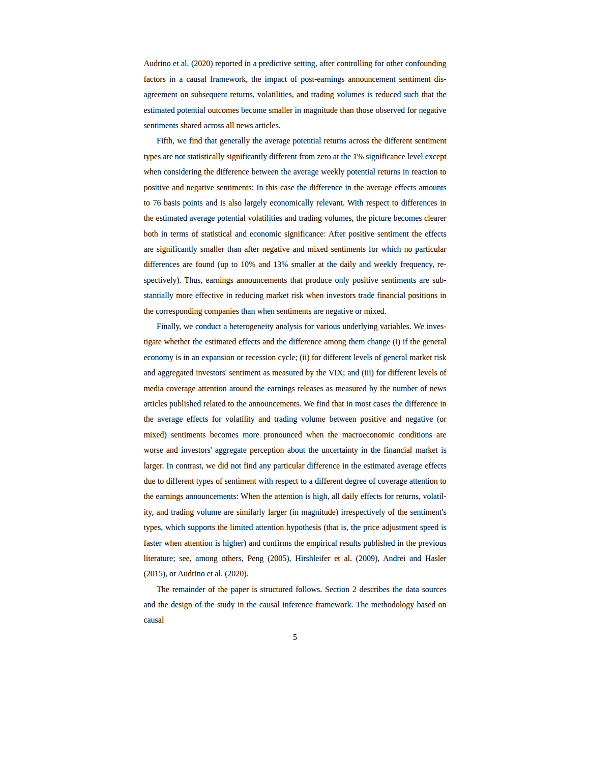Audrino et al. (2020) reported in a predictive setting, after controlling for other confounding factors in a causal framework, the impact of post-earnings announcement sentiment disagreement on subsequent returns, volatilities, and trading volumes is reduced such that the estimated potential outcomes become smaller in magnitude than those observed for negative sentiments shared across all news articles.
Fifth, we find that generally the average potential returns across the different sentiment types are not statistically significantly different from zero at the 1% significance level except when considering the difference between the average weekly potential returns in reaction to positive and negative sentiments: In this case the difference in the average effects amounts to 76 basis points and is also largely economically relevant. With respect to differences in the estimated average potential volatilities and trading volumes, the picture becomes clearer both in terms of statistical and economic significance: After positive sentiment the effects are significantly smaller than after negative and mixed sentiments for which no particular differences are found (up to 10% and 13% smaller at the daily and weekly frequency, respectively). Thus, earnings announcements that produce only positive sentiments are substantially more effective in reducing market risk when investors trade financial positions in the corresponding companies than when sentiments are negative or mixed.
Finally, we conduct a heterogeneity analysis for various underlying variables. We investigate whether the estimated effects and the difference among them change (i) if the general economy is in an expansion or recession cycle; (ii) for different levels of general market risk and aggregated investors' sentiment as measured by the VIX; and (iii) for different levels of media coverage attention around the earnings releases as measured by the number of news articles published related to the announcements. We find that in most cases the difference in the average effects for volatility and trading volume between positive and negative (or mixed) sentiments becomes more pronounced when the macroeconomic conditions are worse and investors' aggregate perception about the uncertainty in the financial market is larger. In contrast, we did not find any particular difference in the estimated average effects due to different types of sentiment with respect to a different degree of coverage attention to the earnings announcements: When the attention is high, all daily effects for returns, volatility, and trading volume are similarly larger (in magnitude) irrespectively of the sentiment's types, which supports the limited attention hypothesis (that is, the price adjustment speed is faster when attention is higher) and confirms the empirical results published in the previous literature; see, among others, Peng (2005), Hirshleifer et al. (2009), Andrei and Hasler (2015), or Audrino et al. (2020).
The remainder of the paper is structured follows. Section 2 describes the data sources and the design of the study in the causal inference framework. The methodology based on causal
5